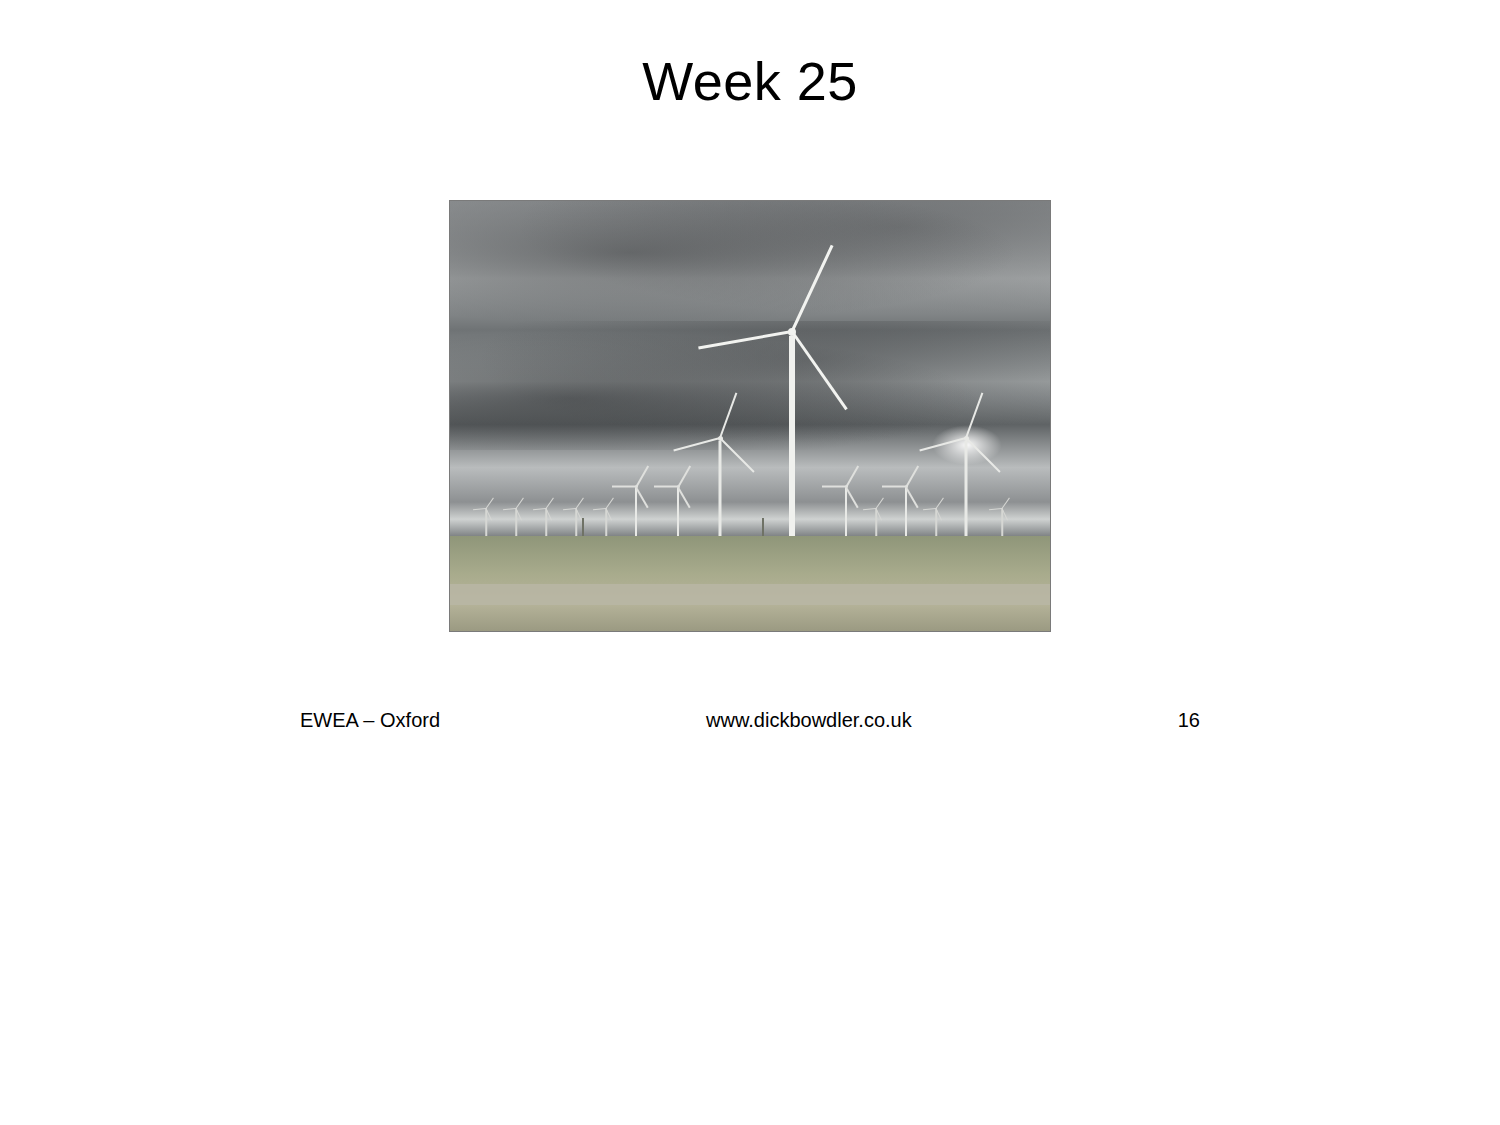Week 25
EWEA – Oxford www.dickbowdler.co.uk 16